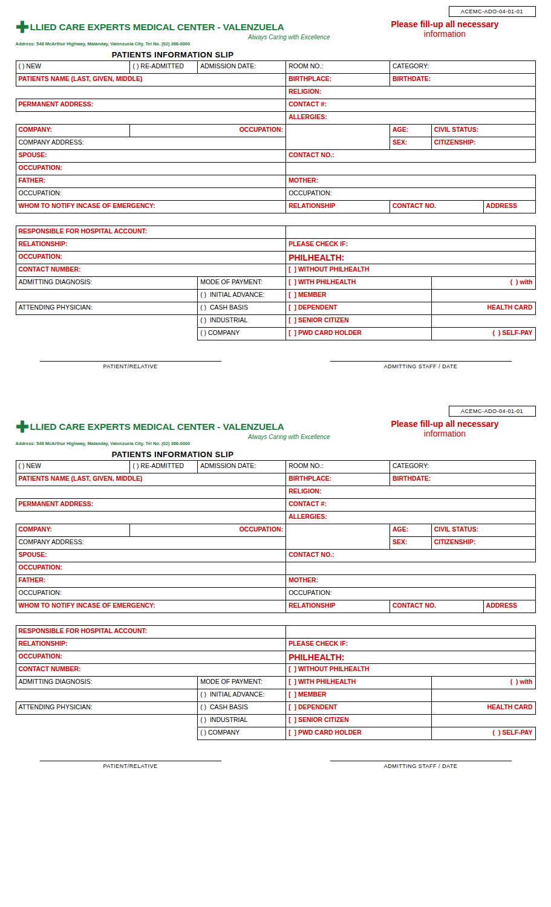ACEMC-ADO-04-01-01
✚ LLIED CARE EXPERTS MEDICAL CENTER - VALENZUELA
Always Caring with Excellence
Address: 548 McArthur Highway, Malanday, Valenzuela City. Tel No. (02) 366-0000
PATIENTS INFORMATION SLIP
Please fill-up all necessary
information
| ( ) NEW | ( ) RE-ADMITTED | ADMISSION DATE: | ROOM NO.: | CATEGORY: |
| PATIENTS NAME (LAST, GIVEN, MIDDLE) | BIRTHPLACE: | BIRTHDATE: |
| | RELIGION: |
| PERMANENT ADDRESS: | CONTACT #: |
| | ALLERGIES: |
| COMPANY: | OCCUPATION: | | AGE: | CIVIL STATUS: |
| COMPANY ADDRESS: | | SEX: | CITIZENSHIP: |
| SPOUSE: | CONTACT NO.: |
| OCCUPATION: | |
| FATHER: | MOTHER: |
| OCCUPATION: | OCCUPATION: |
| WHOM TO NOTIFY INCASE OF EMERGENCY: | RELATIONSHIP | CONTACT NO. | ADDRESS |
| RESPONSIBLE FOR HOSPITAL ACCOUNT: | |
| RELATIONSHIP: | PLEASE CHECK IF: |
| OCCUPATION: | PHILHEALTH: |
| CONTACT NUMBER: | [ ] WITHOUT PHILHEALTH |
| ADMITTING DIAGNOSIS: | MODE OF PAYMENT: | [ ] WITH PHILHEALTH | ( ) with |
| | ( ) INITIAL ADVANCE: | [ ] MEMBER | |
| ATTENDING PHYSICIAN: | ( ) CASH BASIS | [ ] DEPENDENT | HEALTH CARD |
| | ( ) INDUSTRIAL | [ ] SENIOR CITIZEN | |
| | ( ) COMPANY | [ ] PWD CARD HOLDER | ( ) SELF-PAY |
PATIENT/RELATIVE
ADMITTING STAFF / DATE
ACEMC-ADO-04-01-01
✚ LLIED CARE EXPERTS MEDICAL CENTER - VALENZUELA
Always Caring with Excellence
Address: 548 McArthur Highway, Malanday, Valenzuela City. Tel No. (02) 366-0000
PATIENTS INFORMATION SLIP
Please fill-up all necessary
information
| ( ) NEW | ( ) RE-ADMITTED | ADMISSION DATE: | ROOM NO.: | CATEGORY: |
| PATIENTS NAME (LAST, GIVEN, MIDDLE) | BIRTHPLACE: | BIRTHDATE: |
| | RELIGION: |
| PERMANENT ADDRESS: | CONTACT #: |
| | ALLERGIES: |
| COMPANY: | OCCUPATION: | | AGE: | CIVIL STATUS: |
| COMPANY ADDRESS: | | SEX: | CITIZENSHIP: |
| SPOUSE: | CONTACT NO.: |
| OCCUPATION: | |
| FATHER: | MOTHER: |
| OCCUPATION: | OCCUPATION: |
| WHOM TO NOTIFY INCASE OF EMERGENCY: | RELATIONSHIP | CONTACT NO. | ADDRESS |
| RESPONSIBLE FOR HOSPITAL ACCOUNT: | |
| RELATIONSHIP: | PLEASE CHECK IF: |
| OCCUPATION: | PHILHEALTH: |
| CONTACT NUMBER: | [ ] WITHOUT PHILHEALTH |
| ADMITTING DIAGNOSIS: | MODE OF PAYMENT: | [ ] WITH PHILHEALTH | ( ) with |
| | ( ) INITIAL ADVANCE: | [ ] MEMBER | |
| ATTENDING PHYSICIAN: | ( ) CASH BASIS | [ ] DEPENDENT | HEALTH CARD |
| | ( ) INDUSTRIAL | [ ] SENIOR CITIZEN | |
| | ( ) COMPANY | [ ] PWD CARD HOLDER | ( ) SELF-PAY |
PATIENT/RELATIVE
ADMITTING STAFF / DATE